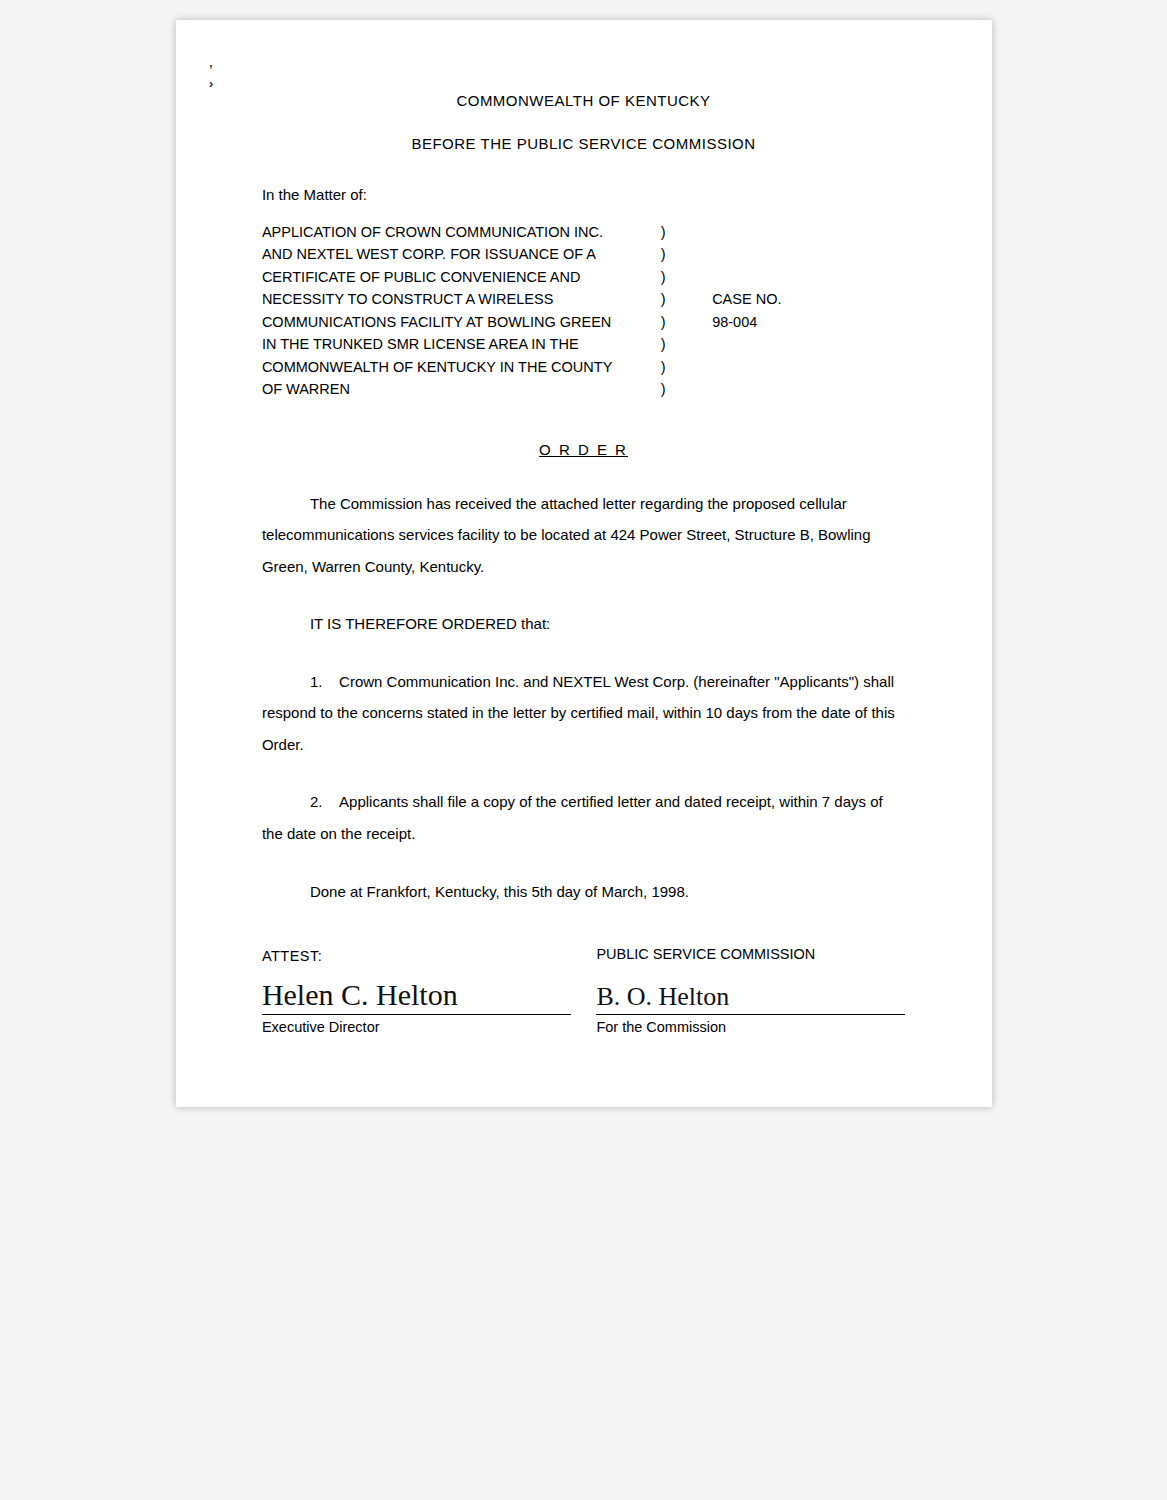’ ›
COMMONWEALTH OF KENTUCKY
BEFORE THE PUBLIC SERVICE COMMISSION
In the Matter of:
| APPLICATION OF CROWN COMMUNICATION INC. | ) | |
| AND NEXTEL WEST CORP. FOR ISSUANCE OF A | ) | |
| CERTIFICATE OF PUBLIC CONVENIENCE AND | ) | |
| NECESSITY TO CONSTRUCT A WIRELESS | ) | CASE NO. |
| COMMUNICATIONS FACILITY AT BOWLING GREEN | ) | 98-004 |
| IN THE TRUNKED SMR LICENSE AREA IN THE | ) | |
| COMMONWEALTH OF KENTUCKY IN THE COUNTY | ) | |
| OF WARREN | ) | |
O R D E R
The Commission has received the attached letter regarding the proposed cellular telecommunications services facility to be located at 424 Power Street, Structure B, Bowling Green, Warren County, Kentucky.
IT IS THEREFORE ORDERED that:
1. Crown Communication Inc. and NEXTEL West Corp. (hereinafter "Applicants") shall respond to the concerns stated in the letter by certified mail, within 10 days from the date of this Order.
2. Applicants shall file a copy of the certified letter and dated receipt, within 7 days of the date on the receipt.
Done at Frankfort, Kentucky, this 5th day of March, 1998.
ATTEST:
Helen C. Helton
Executive Director
PUBLIC SERVICE COMMISSION
B. O. Helton
For the Commission